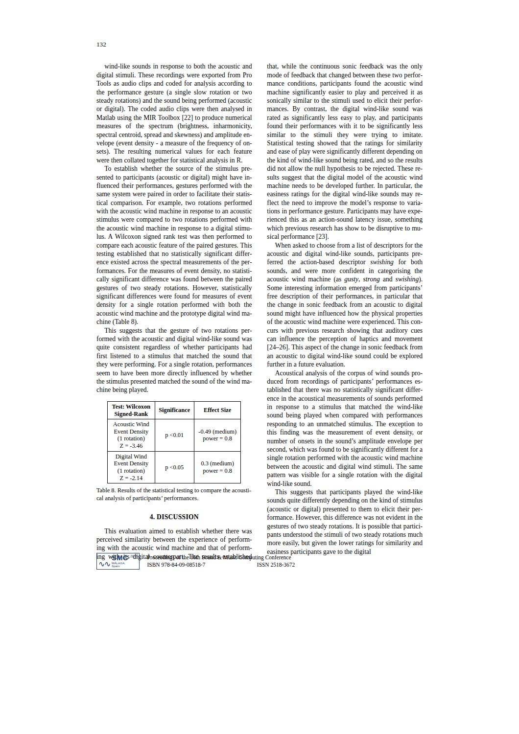132
wind-like sounds in response to both the acoustic and digital stimuli. These recordings were exported from Pro Tools as audio clips and coded for analysis according to the performance gesture (a single slow rotation or two steady rotations) and the sound being performed (acoustic or digital). The coded audio clips were then analysed in Matlab using the MIR Toolbox [22] to produce numerical measures of the spectrum (brightness, inharmonicity, spectral centroid, spread and skewness) and amplitude envelope (event density - a measure of the frequency of onsets). The resulting numerical values for each feature were then collated together for statistical analysis in R.
To establish whether the source of the stimulus presented to participants (acoustic or digital) might have influenced their performances, gestures performed with the same system were paired in order to facilitate their statistical comparison. For example, two rotations performed with the acoustic wind machine in response to an acoustic stimulus were compared to two rotations performed with the acoustic wind machine in response to a digital stimulus. A Wilcoxon signed rank test was then performed to compare each acoustic feature of the paired gestures. This testing established that no statistically significant difference existed across the spectral measurements of the performances. For the measures of event density, no statistically significant difference was found between the paired gestures of two steady rotations. However, statistically significant differences were found for measures of event density for a single rotation performed with both the acoustic wind machine and the prototype digital wind machine (Table 8).
This suggests that the gesture of two rotations performed with the acoustic and digital wind-like sound was quite consistent regardless of whether participants had first listened to a stimulus that matched the sound that they were performing. For a single rotation, performances seem to have been more directly influenced by whether the stimulus presented matched the sound of the wind machine being played.
| Test: Wilcoxon Signed-Rank | Significance | Effect Size |
| --- | --- | --- |
| Acoustic Wind Event Density (1 rotation) Z = -3.46 | p <0.01 | -0.49 (medium) power = 0.8 |
| Digital Wind Event Density (1 rotation) Z = -2.14 | p <0.05 | 0.3 (medium) power = 0.8 |
Table 8. Results of the statistical testing to compare the acoustical analysis of participants’ performances.
4. Discussion
This evaluation aimed to establish whether there was perceived similarity between the experience of performing with the acoustic wind machine and that of performing with its digital counterpart. The results established that, while the continuous sonic feedback was the only mode of feedback that changed between these two performance conditions, participants found the acoustic wind machine significantly easier to play and perceived it as sonically similar to the stimuli used to elicit their performances. By contrast, the digital wind-like sound was rated as significantly less easy to play, and participants found their performances with it to be significantly less similar to the stimuli they were trying to imitate. Statistical testing showed that the ratings for similarity and ease of play were significantly different depending on the kind of wind-like sound being rated, and so the results did not allow the null hypothesis to be rejected. These results suggest that the digital model of the acoustic wind machine needs to be developed further. In particular, the easiness ratings for the digital wind-like sounds may reflect the need to improve the model’s response to variations in performance gesture. Participants may have experienced this as an action-sound latency issue, something which previous research has show to be disruptive to musical performance [23].
When asked to choose from a list of descriptors for the acoustic and digital wind-like sounds, participants preferred the action-based descriptor swishing for both sounds, and were more confident in categorising the acoustic wind machine (as gusty, strong and swishing). Some interesting information emerged from participants’ free description of their performances, in particular that the change in sonic feedback from an acoustic to digital sound might have influenced how the physical properties of the acoustic wind machine were experienced. This concurs with previous research showing that auditory cues can influence the perception of haptics and movement [24–26]. This aspect of the change in sonic feedback from an acoustic to digital wind-like sound could be explored further in a future evaluation.
Acoustical analysis of the corpus of wind sounds produced from recordings of participants’ performances established that there was no statistically significant difference in the acoustical measurements of sounds performed in response to a stimulus that matched the wind-like sound being played when compared with performances responding to an unmatched stimulus. The exception to this finding was the measurement of event density, or number of onsets in the sound’s amplitude envelope per second, which was found to be significantly different for a single rotation performed with the acoustic wind machine between the acoustic and digital wind stimuli. The same pattern was visible for a single rotation with the digital wind-like sound.
This suggests that participants played the wind-like sounds quite differently depending on the kind of stimulus (acoustic or digital) presented to them to elicit their performance. However, this difference was not evident in the gestures of two steady rotations. It is possible that participants understood the stimuli of two steady rotations much more easily, but given the lower ratings for similarity and easiness participants gave to the digital
∿∿ SMC MÁLAGA, Spain 2019
Proceedings of the 16th Sound & Music Computing Conference
ISBN 978-84-09-08518-7 ISSN 2518-3672